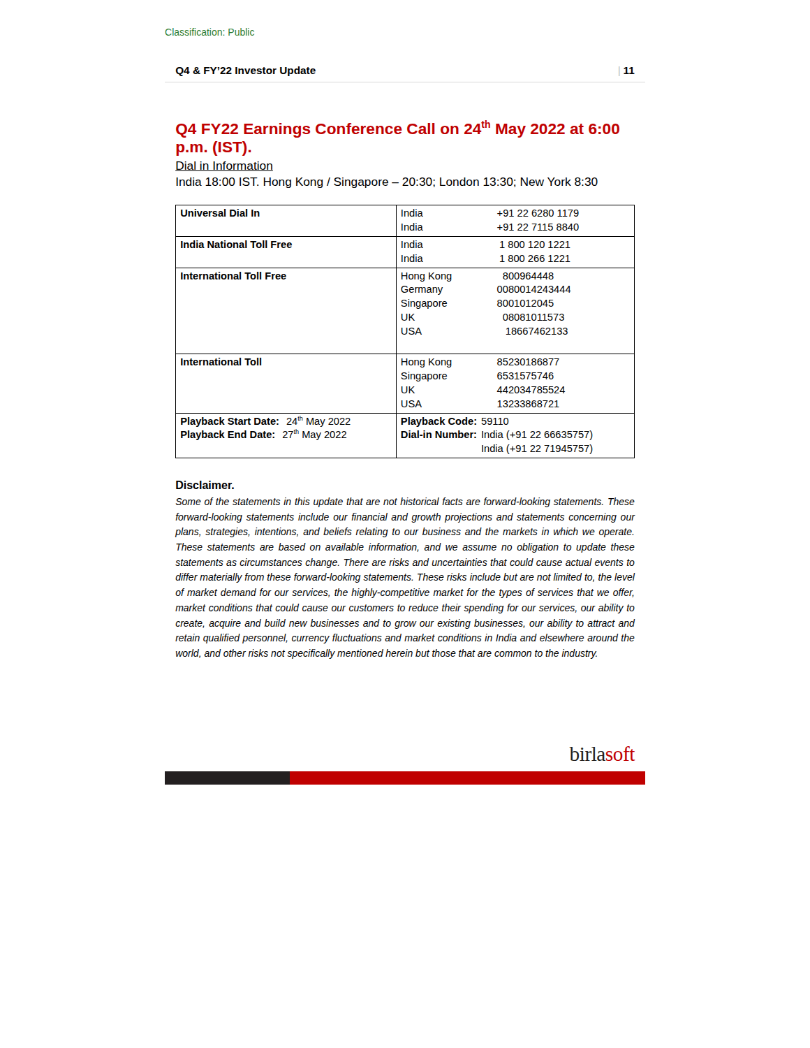Classification: Public
Q4 & FY’22 Investor Update
|11
Q4 FY22 Earnings Conference Call on 24th May 2022 at 6:00 p.m. (IST).
Dial in Information
India 18:00 IST. Hong Kong / Singapore – 20:30; London 13:30; New York 8:30
| Universal Dial In | India +91 22 6280 1179 India +91 22 7115 8840 |
| India National Toll Free | India 1 800 120 1221 India 1 800 266 1221 |
| International Toll Free | Hong Kong 800964448 Germany 0080014243444 Singapore 8001012045 UK 08081011573 USA 18667462133 |
| International Toll | Hong Kong 85230186877 Singapore 6531575746 UK 442034785524 USA 13233868721 |
| Playback Start Date: 24 th May 2022 Playback End Date: 27 th May 2022 | Playback Code: 59110 Dial-in Number: India (+91 22 66635757) Dial-in Number: India (+91 22 71945757) |
Disclaimer.
Some of the statements in this update that are not historical facts are forward-looking statements. These forward-looking statements include our financial and growth projections and statements concerning our plans, strategies, intentions, and beliefs relating to our business and the markets in which we operate. These statements are based on available information, and we assume no obligation to update these statements as circumstances change. There are risks and uncertainties that could cause actual events to differ materially from these forward-looking statements. These risks include but are not limited to, the level of market demand for our services, the highly-competitive market for the types of services that we offer, market conditions that could cause our customers to reduce their spending for our services, our ability to create, acquire and build new businesses and to grow our existing businesses, our ability to attract and retain qualified personnel, currency fluctuations and market conditions in India and elsewhere around the world, and other risks not specifically mentioned herein but those that are common to the industry.
birla soft